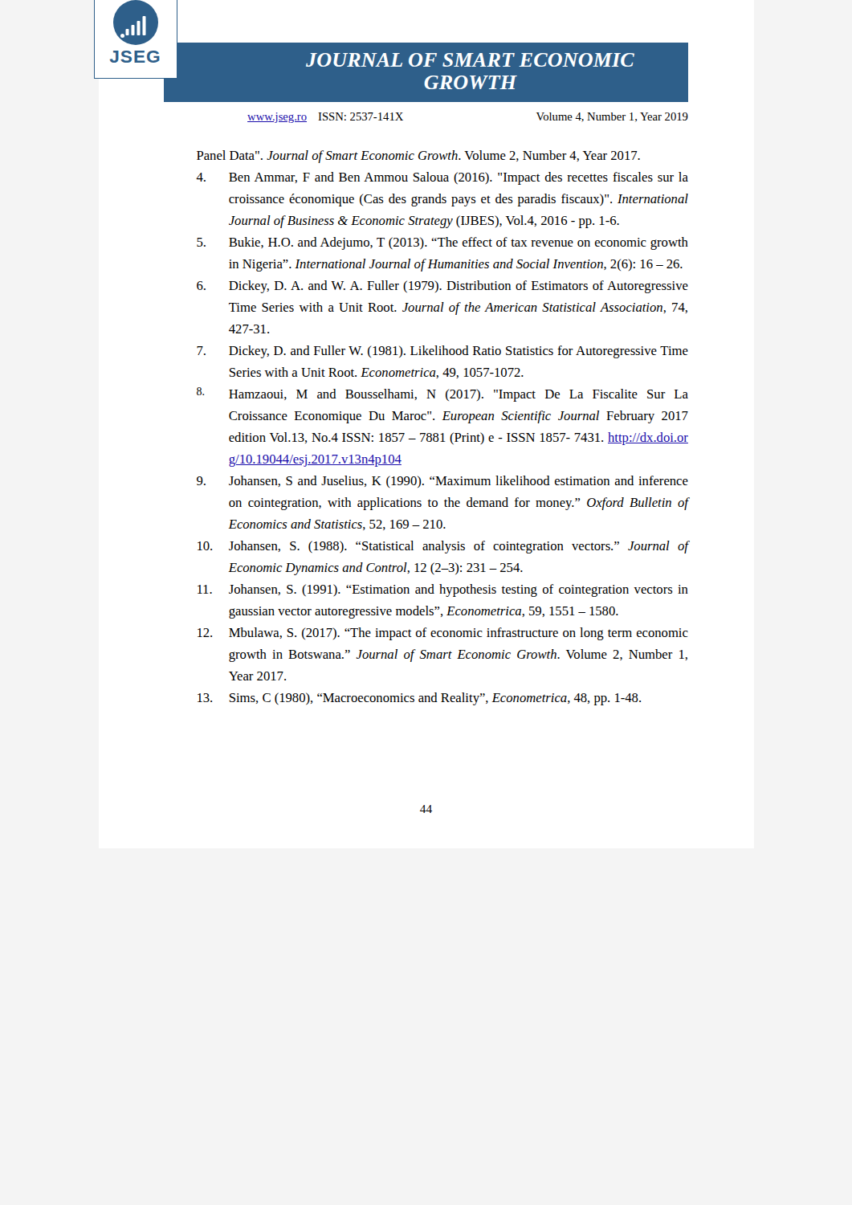JOURNAL OF SMART ECONOMIC GROWTH
JSEG
www.jseg.ro ISSN: 2537-141X
Volume 4, Number 1, Year 2019
Panel Data". Journal of Smart Economic Growth. Volume 2, Number 4, Year 2017.
Ben Ammar, F and Ben Ammou Saloua (2016). "Impact des recettes fiscales sur la croissance économique (Cas des grands pays et des paradis fiscaux)". International Journal of Business & Economic Strategy (IJBES), Vol.4, 2016 - pp. 1-6.
Bukie, H.O. and Adejumo, T (2013). “The effect of tax revenue on economic growth in Nigeria”. International Journal of Humanities and Social Invention, 2(6): 16 – 26.
Dickey, D. A. and W. A. Fuller (1979). Distribution of Estimators of Autoregressive Time Series with a Unit Root. Journal of the American Statistical Association, 74, 427-31.
Dickey, D. and Fuller W. (1981). Likelihood Ratio Statistics for Autoregressive Time Series with a Unit Root. Econometrica, 49, 1057-1072.
Hamzaoui, M and Bousselhami, N (2017). "Impact De La Fiscalite Sur La Croissance Economique Du Maroc". European Scientific Journal February 2017 edition Vol.13, No.4 ISSN: 1857 – 7881 (Print) e - ISSN 1857- 7431. http://dx.doi.org/10.19044/esj.2017.v13n4p104
Johansen, S and Juselius, K (1990). “Maximum likelihood estimation and inference on cointegration, with applications to the demand for money.” Oxford Bulletin of Economics and Statistics, 52, 169 – 210.
Johansen, S. (1988). “Statistical analysis of cointegration vectors.” Journal of Economic Dynamics and Control, 12 (2–3): 231 – 254.
Johansen, S. (1991). “Estimation and hypothesis testing of cointegration vectors in gaussian vector autoregressive models”, Econometrica, 59, 1551 – 1580.
Mbulawa, S. (2017). “The impact of economic infrastructure on long term economic growth in Botswana.” Journal of Smart Economic Growth. Volume 2, Number 1, Year 2017.
Sims, C (1980), “Macroeconomics and Reality”, Econometrica, 48, pp. 1-48.
44